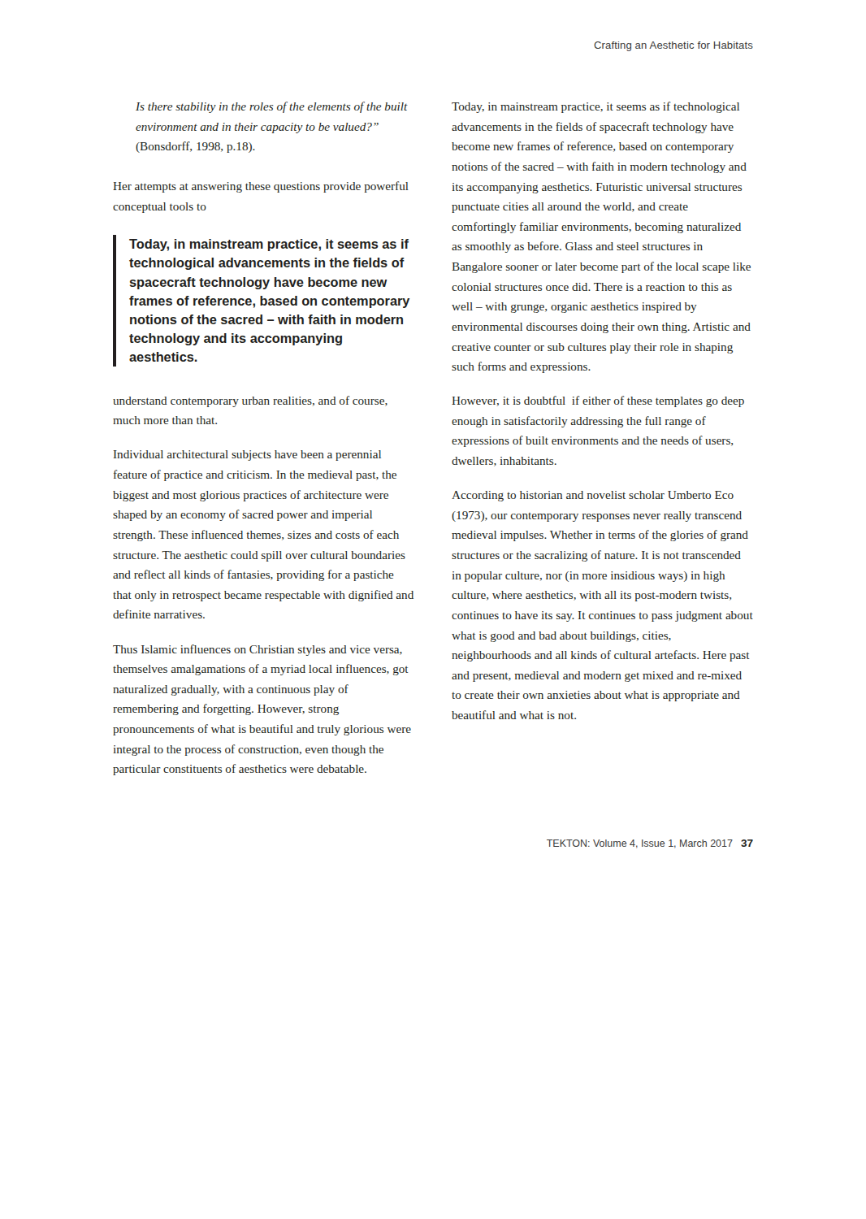Crafting an Aesthetic for Habitats
Is there stability in the roles of the elements of the built environment and in their capacity to be valued?” (Bonsdorff, 1998, p.18).
Her attempts at answering these questions provide powerful conceptual tools to
Today, in mainstream practice, it seems as if technological advancements in the fields of spacecraft technology have become new frames of reference, based on contemporary notions of the sacred – with faith in modern technology and its accompanying aesthetics.
understand contemporary urban realities, and of course, much more than that.
Individual architectural subjects have been a perennial feature of practice and criticism. In the medieval past, the biggest and most glorious practices of architecture were shaped by an economy of sacred power and imperial strength. These influenced themes, sizes and costs of each structure. The aesthetic could spill over cultural boundaries and reflect all kinds of fantasies, providing for a pastiche that only in retrospect became respectable with dignified and definite narratives.
Thus Islamic influences on Christian styles and vice versa, themselves amalgamations of a myriad local influences, got naturalized gradually, with a continuous play of remembering and forgetting. However, strong pronouncements of what is beautiful and truly glorious were integral to the process of construction, even though the particular constituents of aesthetics were debatable.
Today, in mainstream practice, it seems as if technological advancements in the fields of spacecraft technology have become new frames of reference, based on contemporary notions of the sacred – with faith in modern technology and its accompanying aesthetics. Futuristic universal structures punctuate cities all around the world, and create comfortingly familiar environments, becoming naturalized as smoothly as before. Glass and steel structures in Bangalore sooner or later become part of the local scape like colonial structures once did. There is a reaction to this as well – with grunge, organic aesthetics inspired by environmental discourses doing their own thing. Artistic and creative counter or sub cultures play their role in shaping such forms and expressions.
However, it is doubtful if either of these templates go deep enough in satisfactorily addressing the full range of expressions of built environments and the needs of users, dwellers, inhabitants.
According to historian and novelist scholar Umberto Eco (1973), our contemporary responses never really transcend medieval impulses. Whether in terms of the glories of grand structures or the sacralizing of nature. It is not transcended in popular culture, nor (in more insidious ways) in high culture, where aesthetics, with all its post-modern twists, continues to have its say. It continues to pass judgment about what is good and bad about buildings, cities, neighbourhoods and all kinds of cultural artefacts. Here past and present, medieval and modern get mixed and re-mixed to create their own anxieties about what is appropriate and beautiful and what is not.
TEKTON: Volume 4, Issue 1, March 201737